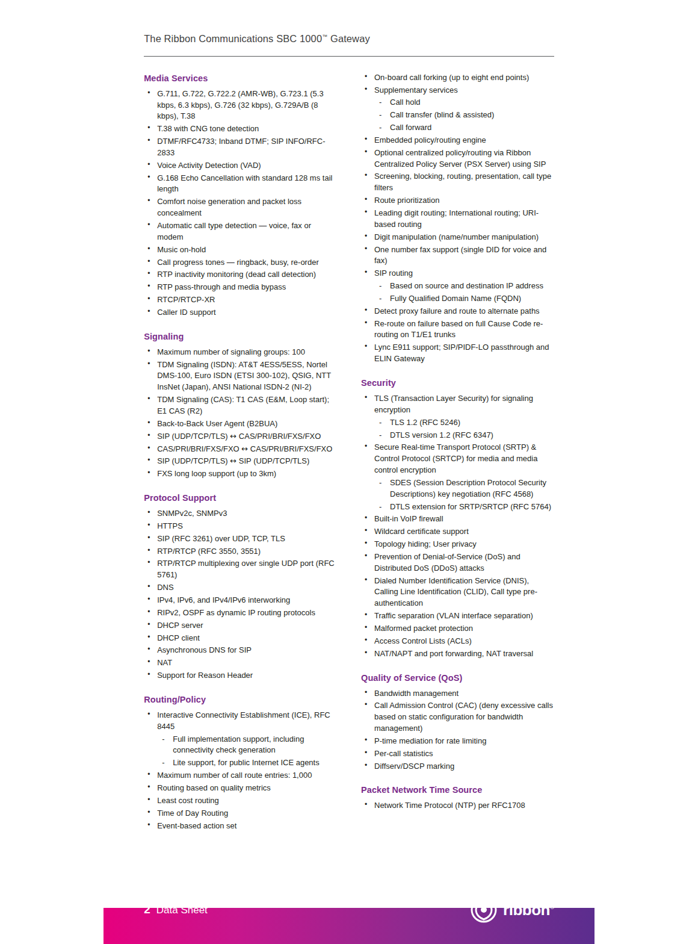The Ribbon Communications SBC 1000™ Gateway
Media Services
G.711, G.722, G.722.2 (AMR-WB), G.723.1 (5.3 kbps, 6.3 kbps), G.726 (32 kbps), G.729A/B (8 kbps), T.38
T.38 with CNG tone detection
DTMF/RFC4733; Inband DTMF; SIP INFO/RFC-2833
Voice Activity Detection (VAD)
G.168 Echo Cancellation with standard 128 ms tail length
Comfort noise generation and packet loss concealment
Automatic call type detection — voice, fax or modem
Music on-hold
Call progress tones — ringback, busy, re-order
RTP inactivity monitoring (dead call detection)
RTP pass-through and media bypass
RTCP/RTCP-XR
Caller ID support
Signaling
Maximum number of signaling groups: 100
TDM Signaling (ISDN): AT&T 4ESS/5ESS, Nortel DMS-100, Euro ISDN (ETSI 300-102), QSIG, NTT InsNet (Japan), ANSI National ISDN-2 (NI-2)
TDM Signaling (CAS): T1 CAS (E&M, Loop start); E1 CAS (R2)
Back-to-Back User Agent (B2BUA)
SIP (UDP/TCP/TLS) ↔ CAS/PRI/BRI/FXS/FXO
CAS/PRI/BRI/FXS/FXO ↔ CAS/PRI/BRI/FXS/FXO
SIP (UDP/TCP/TLS) ↔ SIP (UDP/TCP/TLS)
FXS long loop support (up to 3km)
Protocol Support
SNMPv2c, SNMPv3
HTTPS
SIP (RFC 3261) over UDP, TCP, TLS
RTP/RTCP (RFC 3550, 3551)
RTP/RTCP multiplexing over single UDP port (RFC 5761)
DNS
IPv4, IPv6, and IPv4/IPv6 interworking
RIPv2, OSPF as dynamic IP routing protocols
DHCP server
DHCP client
Asynchronous DNS for SIP
NAT
Support for Reason Header
Routing/Policy
Interactive Connectivity Establishment (ICE), RFC 8445
Full implementation support, including connectivity check generation
Lite support, for public Internet ICE agents
Maximum number of call route entries: 1,000
Routing based on quality metrics
Least cost routing
Time of Day Routing
Event-based action set
On-board call forking (up to eight end points)
Supplementary services
Call hold
Call transfer (blind & assisted)
Call forward
Embedded policy/routing engine
Optional centralized policy/routing via Ribbon Centralized Policy Server (PSX Server) using SIP
Screening, blocking, routing, presentation, call type filters
Route prioritization
Leading digit routing; International routing; URI-based routing
Digit manipulation (name/number manipulation)
One number fax support (single DID for voice and fax)
SIP routing
Based on source and destination IP address
Fully Qualified Domain Name (FQDN)
Detect proxy failure and route to alternate paths
Re-route on failure based on full Cause Code re-routing on T1/E1 trunks
Lync E911 support; SIP/PIDF-LO passthrough and ELIN Gateway
Security
TLS (Transaction Layer Security) for signaling encryption
TLS 1.2 (RFC 5246)
DTLS version 1.2 (RFC 6347)
Secure Real-time Transport Protocol (SRTP) & Control Protocol (SRTCP) for media and media control encryption
SDES (Session Description Protocol Security Descriptions) key negotiation (RFC 4568)
DTLS extension for SRTP/SRTCP (RFC 5764)
Built-in VoIP firewall
Wildcard certificate support
Topology hiding; User privacy
Prevention of Denial-of-Service (DoS) and Distributed DoS (DDoS) attacks
Dialed Number Identification Service (DNIS), Calling Line Identification (CLID), Call type pre-authentication
Traffic separation (VLAN interface separation)
Malformed packet protection
Access Control Lists (ACLs)
NAT/NAPT and port forwarding, NAT traversal
Quality of Service (QoS)
Bandwidth management
Call Admission Control (CAC) (deny excessive calls based on static configuration for bandwidth management)
P-time mediation for rate limiting
Per-call statistics
Diffserv/DSCP marking
Packet Network Time Source
Network Time Protocol (NTP) per RFC1708
2 Data Sheet
ribbon®